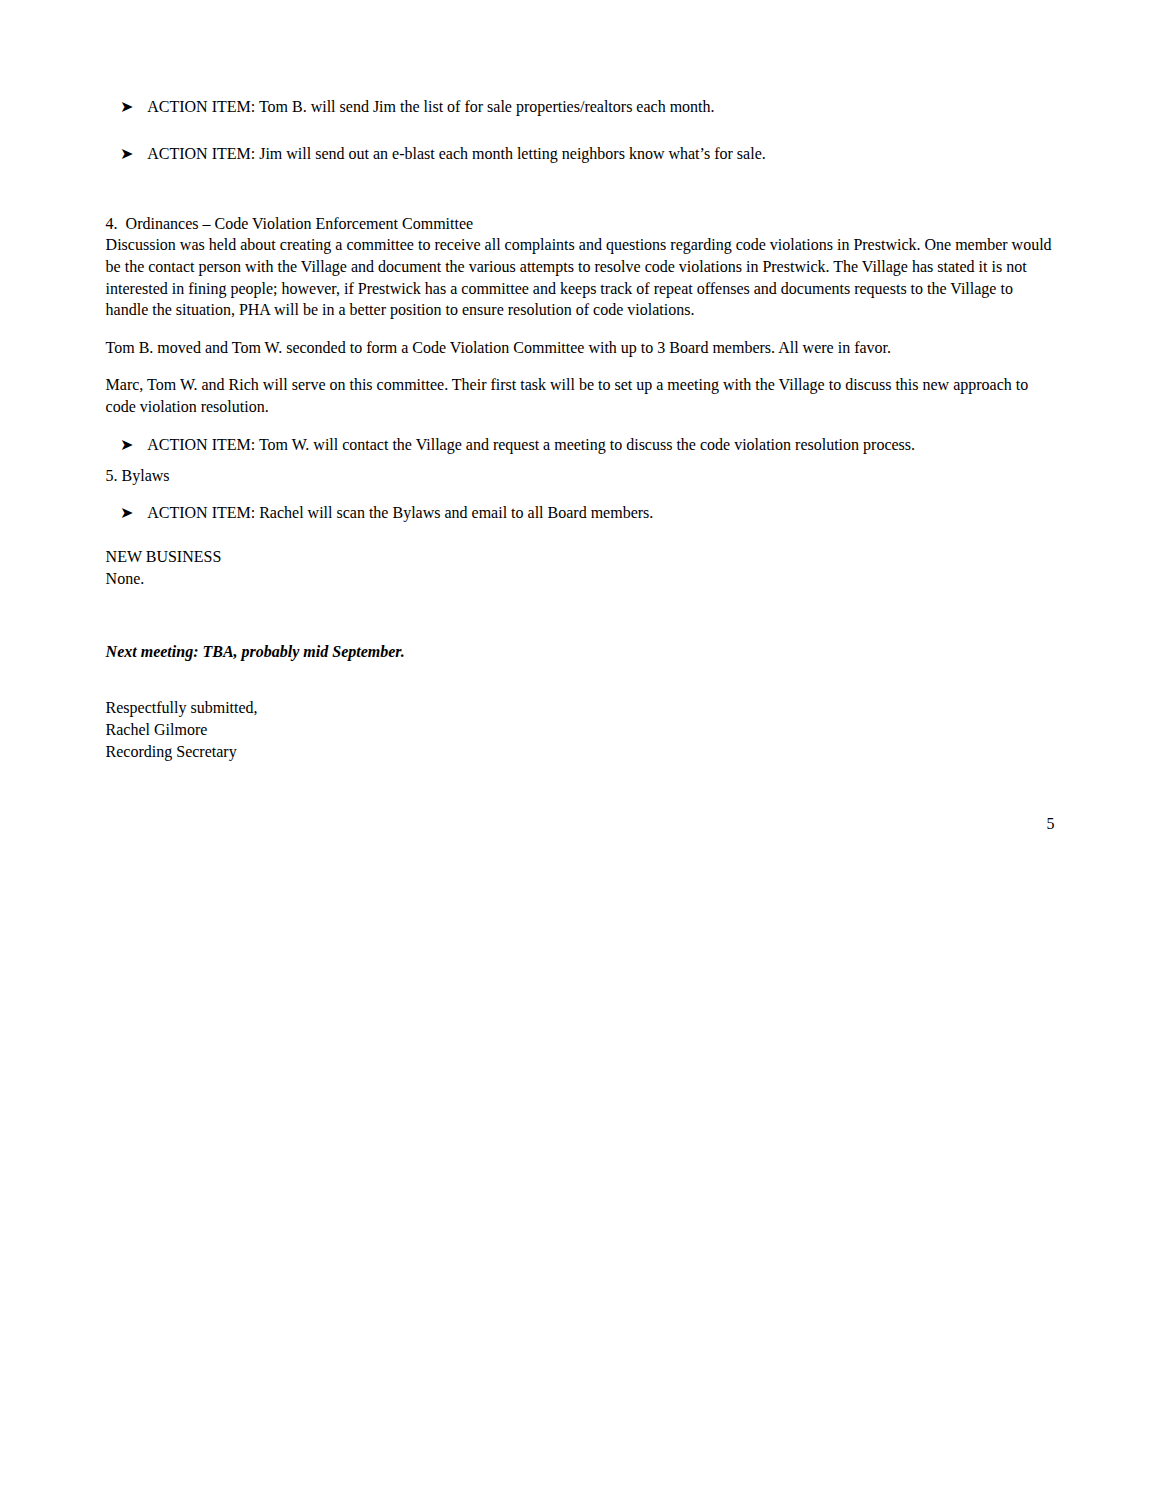ACTION ITEM: Tom B. will send Jim the list of for sale properties/realtors each month.
ACTION ITEM: Jim will send out an e-blast each month letting neighbors know what’s for sale.
4. Ordinances – Code Violation Enforcement Committee
Discussion was held about creating a committee to receive all complaints and questions regarding code violations in Prestwick. One member would be the contact person with the Village and document the various attempts to resolve code violations in Prestwick. The Village has stated it is not interested in fining people; however, if Prestwick has a committee and keeps track of repeat offenses and documents requests to the Village to handle the situation, PHA will be in a better position to ensure resolution of code violations.
Tom B. moved and Tom W. seconded to form a Code Violation Committee with up to 3 Board members. All were in favor.
Marc, Tom W. and Rich will serve on this committee. Their first task will be to set up a meeting with the Village to discuss this new approach to code violation resolution.
ACTION ITEM: Tom W. will contact the Village and request a meeting to discuss the code violation resolution process.
5. Bylaws
ACTION ITEM: Rachel will scan the Bylaws and email to all Board members.
NEW BUSINESS
None.
Next meeting: TBA, probably mid September.
Respectfully submitted,
Rachel Gilmore
Recording Secretary
5